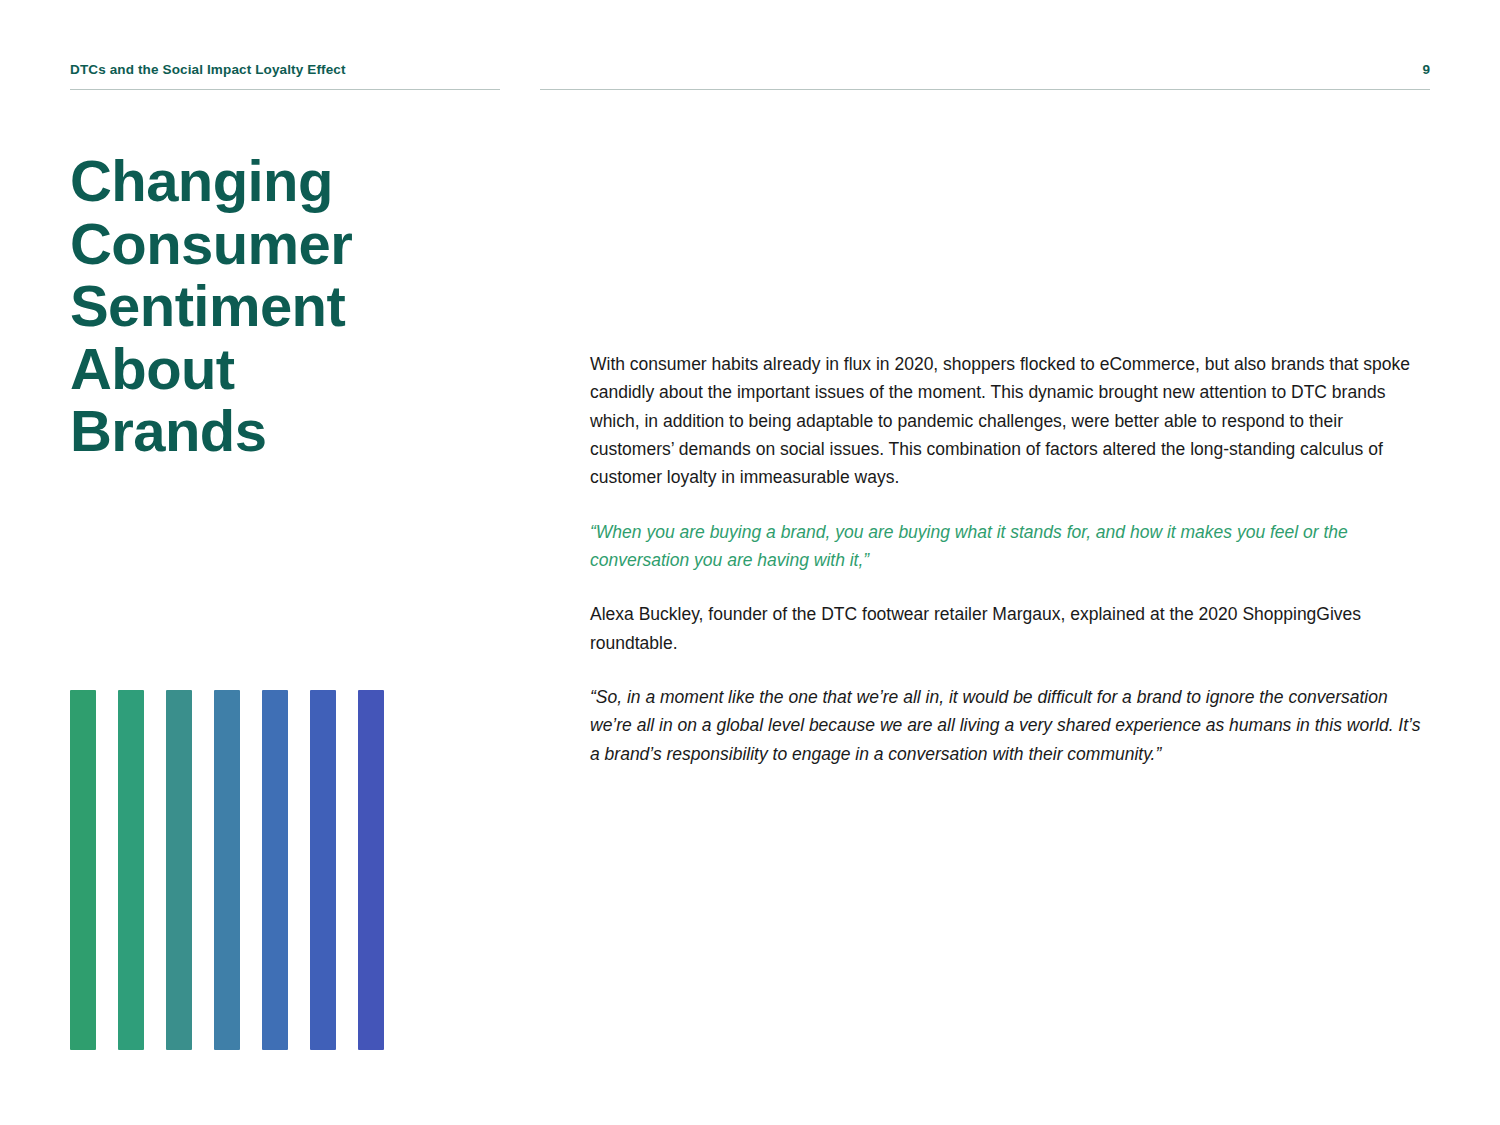DTCs and the Social Impact Loyalty Effect
9
Changing
Consumer
Sentiment
About
Brands
With consumer habits already in flux in 2020, shoppers flocked to eCommerce, but also brands that spoke candidly about the important issues of the moment. This dynamic brought new attention to DTC brands which, in addition to being adaptable to pandemic challenges, were better able to respond to their customers’ demands on social issues. This combination of factors altered the long-standing calculus of customer loyalty in immeasurable ways.
“When you are buying a brand, you are buying what it stands for, and how it makes you feel or the conversation you are having with it,”
Alexa Buckley, founder of the DTC footwear retailer Margaux, explained at the 2020 ShoppingGives roundtable.
“So, in a moment like the one that we’re all in, it would be difficult for a brand to ignore the conversation we’re all in on a global level because we are all living a very shared experience as humans in this world. It’s a brand’s responsibility to engage in a conversation with their community.”